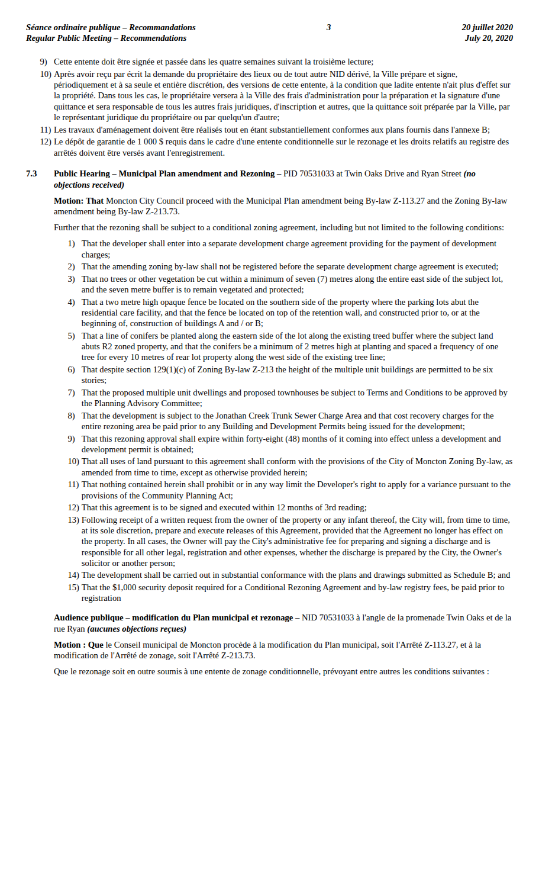Séance ordinaire publique – Recommandations Regular Public Meeting – Recommendations
3
20 juillet 2020 July 20, 2020
9) Cette entente doit être signée et passée dans les quatre semaines suivant la troisième lecture;
10) Après avoir reçu par écrit la demande du propriétaire des lieux ou de tout autre NID dérivé, la Ville prépare et signe, périodiquement et à sa seule et entière discrétion, des versions de cette entente, à la condition que ladite entente n'ait plus d'effet sur la propriété. Dans tous les cas, le propriétaire versera à la Ville des frais d'administration pour la préparation et la signature d'une quittance et sera responsable de tous les autres frais juridiques, d'inscription et autres, que la quittance soit préparée par la Ville, par le représentant juridique du propriétaire ou par quelqu'un d'autre;
11) Les travaux d'aménagement doivent être réalisés tout en étant substantiellement conformes aux plans fournis dans l'annexe B;
12) Le dépôt de garantie de 1 000 $ requis dans le cadre d'une entente conditionnelle sur le rezonage et les droits relatifs au registre des arrêtés doivent être versés avant l'enregistrement.
7.3
Public Hearing – Municipal Plan amendment and Rezoning – PID 70531033 at Twin Oaks Drive and Ryan Street (no objections received)
Motion: That Moncton City Council proceed with the Municipal Plan amendment being By-law Z-113.27 and the Zoning By-law amendment being By-law Z-213.73.
Further that the rezoning shall be subject to a conditional zoning agreement, including but not limited to the following conditions:
1) That the developer shall enter into a separate development charge agreement providing for the payment of development charges;
2) That the amending zoning by-law shall not be registered before the separate development charge agreement is executed;
3) That no trees or other vegetation be cut within a minimum of seven (7) metres along the entire east side of the subject lot, and the seven metre buffer is to remain vegetated and protected;
4) That a two metre high opaque fence be located on the southern side of the property where the parking lots abut the residential care facility, and that the fence be located on top of the retention wall, and constructed prior to, or at the beginning of, construction of buildings A and / or B;
5) That a line of conifers be planted along the eastern side of the lot along the existing treed buffer where the subject land abuts R2 zoned property, and that the conifers be a minimum of 2 metres high at planting and spaced a frequency of one tree for every 10 metres of rear lot property along the west side of the existing tree line;
6) That despite section 129(1)(c) of Zoning By-law Z-213 the height of the multiple unit buildings are permitted to be six stories;
7) That the proposed multiple unit dwellings and proposed townhouses be subject to Terms and Conditions to be approved by the Planning Advisory Committee;
8) That the development is subject to the Jonathan Creek Trunk Sewer Charge Area and that cost recovery charges for the entire rezoning area be paid prior to any Building and Development Permits being issued for the development;
9) That this rezoning approval shall expire within forty-eight (48) months of it coming into effect unless a development and development permit is obtained;
10) That all uses of land pursuant to this agreement shall conform with the provisions of the City of Moncton Zoning By-law, as amended from time to time, except as otherwise provided herein;
11) That nothing contained herein shall prohibit or in any way limit the Developer's right to apply for a variance pursuant to the provisions of the Community Planning Act;
12) That this agreement is to be signed and executed within 12 months of 3rd reading;
13) Following receipt of a written request from the owner of the property or any infant thereof, the City will, from time to time, at its sole discretion, prepare and execute releases of this Agreement, provided that the Agreement no longer has effect on the property. In all cases, the Owner will pay the City's administrative fee for preparing and signing a discharge and is responsible for all other legal, registration and other expenses, whether the discharge is prepared by the City, the Owner's solicitor or another person;
14) The development shall be carried out in substantial conformance with the plans and drawings submitted as Schedule B; and
15) That the $1,000 security deposit required for a Conditional Rezoning Agreement and by-law registry fees, be paid prior to registration
Audience publique – modification du Plan municipal et rezonage – NID 70531033 à l'angle de la promenade Twin Oaks et de la rue Ryan (aucunes objections reçues)
Motion : Que le Conseil municipal de Moncton procède à la modification du Plan municipal, soit l'Arrêté Z-113.27, et à la modification de l'Arrêté de zonage, soit l'Arrêté Z-213.73.
Que le rezonage soit en outre soumis à une entente de zonage conditionnelle, prévoyant entre autres les conditions suivantes :